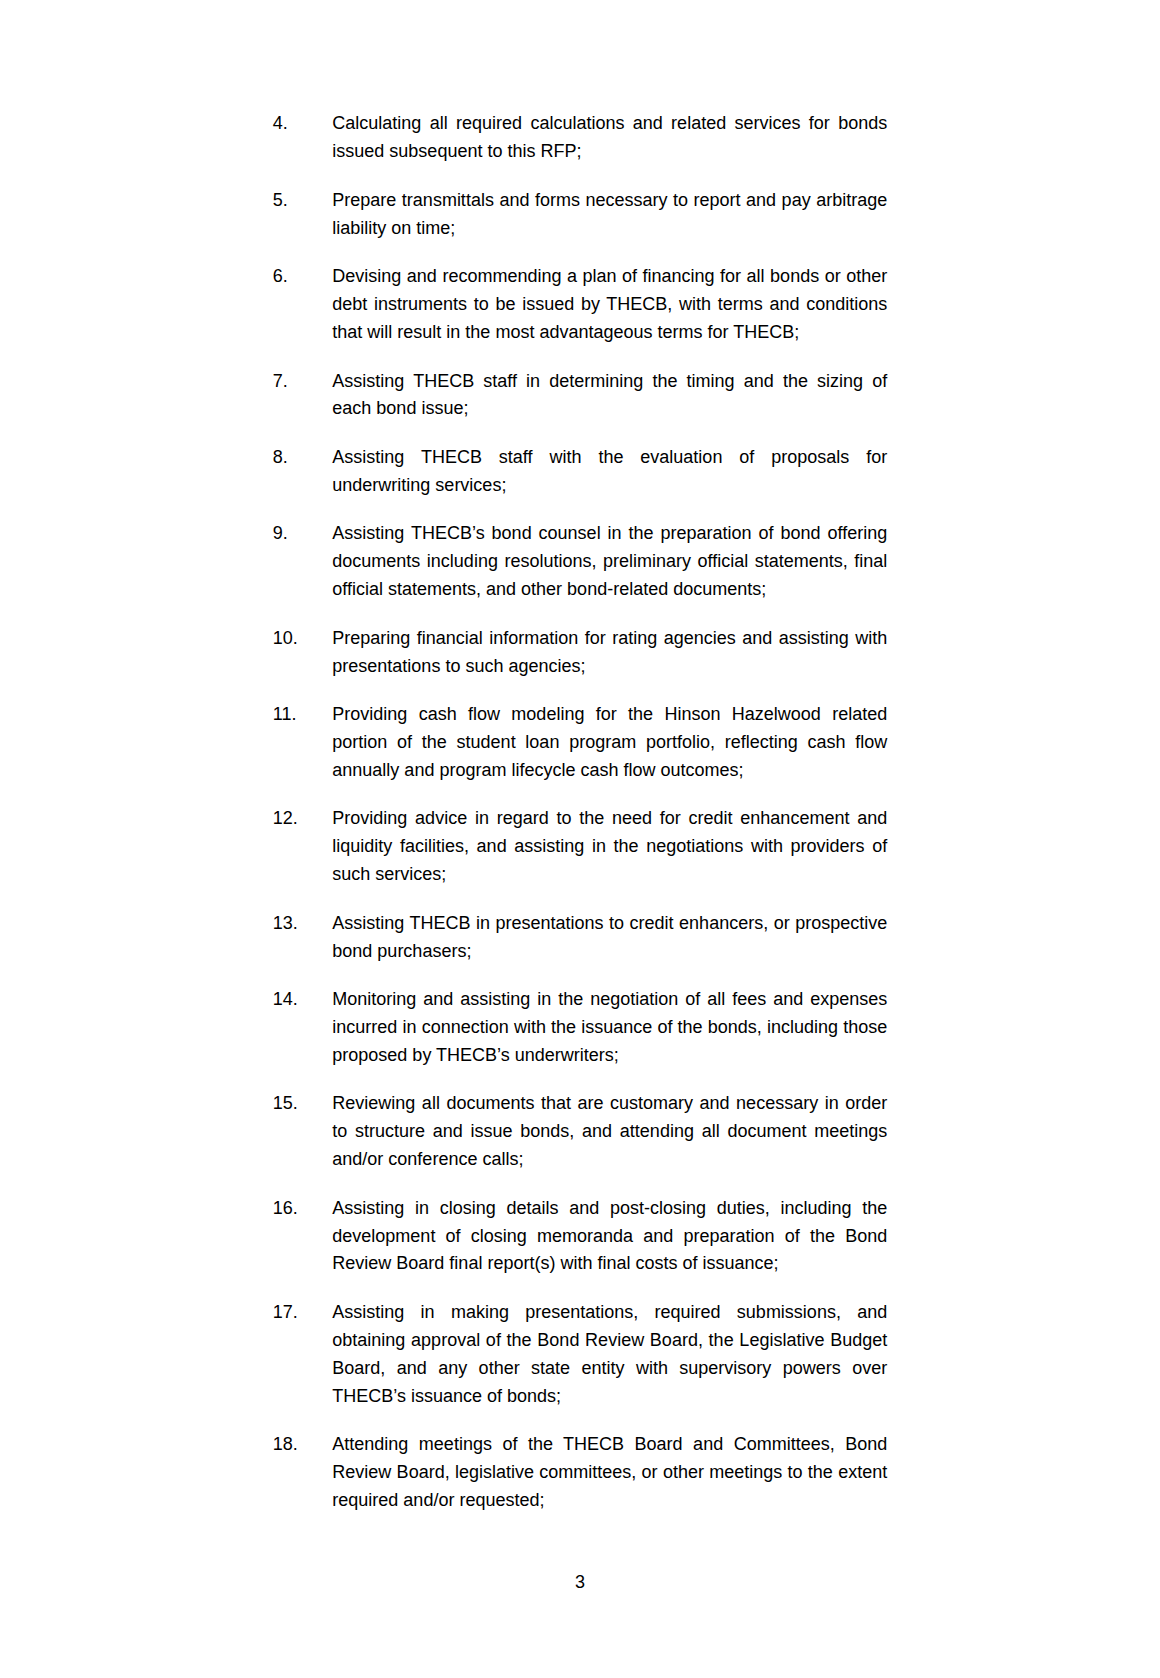Calculating all required calculations and related services for bonds issued subsequent to this RFP;
Prepare transmittals and forms necessary to report and pay arbitrage liability on time;
Devising and recommending a plan of financing for all bonds or other debt instruments to be issued by THECB, with terms and conditions that will result in the most advantageous terms for THECB;
Assisting THECB staff in determining the timing and the sizing of each bond issue;
Assisting THECB staff with the evaluation of proposals for underwriting services;
Assisting THECB’s bond counsel in the preparation of bond offering documents including resolutions, preliminary official statements, final official statements, and other bond-related documents;
Preparing financial information for rating agencies and assisting with presentations to such agencies;
Providing cash flow modeling for the Hinson Hazelwood related portion of the student loan program portfolio, reflecting cash flow annually and program lifecycle cash flow outcomes;
Providing advice in regard to the need for credit enhancement and liquidity facilities, and assisting in the negotiations with providers of such services;
Assisting THECB in presentations to credit enhancers, or prospective bond purchasers;
Monitoring and assisting in the negotiation of all fees and expenses incurred in connection with the issuance of the bonds, including those proposed by THECB’s underwriters;
Reviewing all documents that are customary and necessary in order to structure and issue bonds, and attending all document meetings and/or conference calls;
Assisting in closing details and post-closing duties, including the development of closing memoranda and preparation of the Bond Review Board final report(s) with final costs of issuance;
Assisting in making presentations, required submissions, and obtaining approval of the Bond Review Board, the Legislative Budget Board, and any other state entity with supervisory powers over THECB’s issuance of bonds;
Attending meetings of the THECB Board and Committees, Bond Review Board, legislative committees, or other meetings to the extent required and/or requested;
3